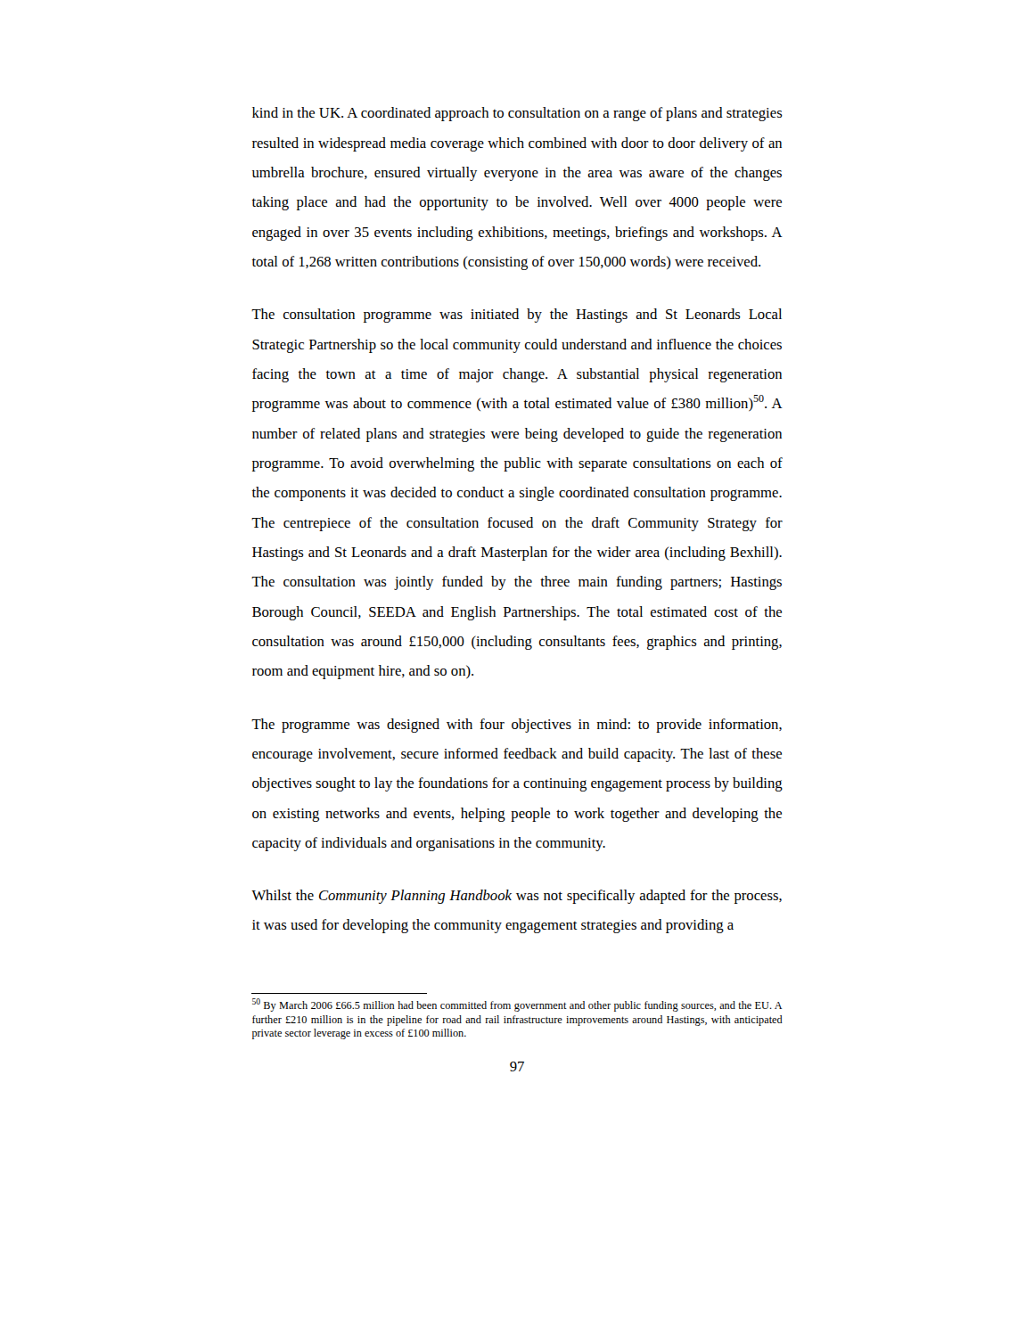kind in the UK. A coordinated approach to consultation on a range of plans and strategies resulted in widespread media coverage which combined with door to door delivery of an umbrella brochure, ensured virtually everyone in the area was aware of the changes taking place and had the opportunity to be involved. Well over 4000 people were engaged in over 35 events including exhibitions, meetings, briefings and workshops. A total of 1,268 written contributions (consisting of over 150,000 words) were received.
The consultation programme was initiated by the Hastings and St Leonards Local Strategic Partnership so the local community could understand and influence the choices facing the town at a time of major change. A substantial physical regeneration programme was about to commence (with a total estimated value of £380 million)50. A number of related plans and strategies were being developed to guide the regeneration programme. To avoid overwhelming the public with separate consultations on each of the components it was decided to conduct a single coordinated consultation programme. The centrepiece of the consultation focused on the draft Community Strategy for Hastings and St Leonards and a draft Masterplan for the wider area (including Bexhill). The consultation was jointly funded by the three main funding partners; Hastings Borough Council, SEEDA and English Partnerships. The total estimated cost of the consultation was around £150,000 (including consultants fees, graphics and printing, room and equipment hire, and so on).
The programme was designed with four objectives in mind: to provide information, encourage involvement, secure informed feedback and build capacity. The last of these objectives sought to lay the foundations for a continuing engagement process by building on existing networks and events, helping people to work together and developing the capacity of individuals and organisations in the community.
Whilst the Community Planning Handbook was not specifically adapted for the process, it was used for developing the community engagement strategies and providing a
50 By March 2006 £66.5 million had been committed from government and other public funding sources, and the EU. A further £210 million is in the pipeline for road and rail infrastructure improvements around Hastings, with anticipated private sector leverage in excess of £100 million.
97